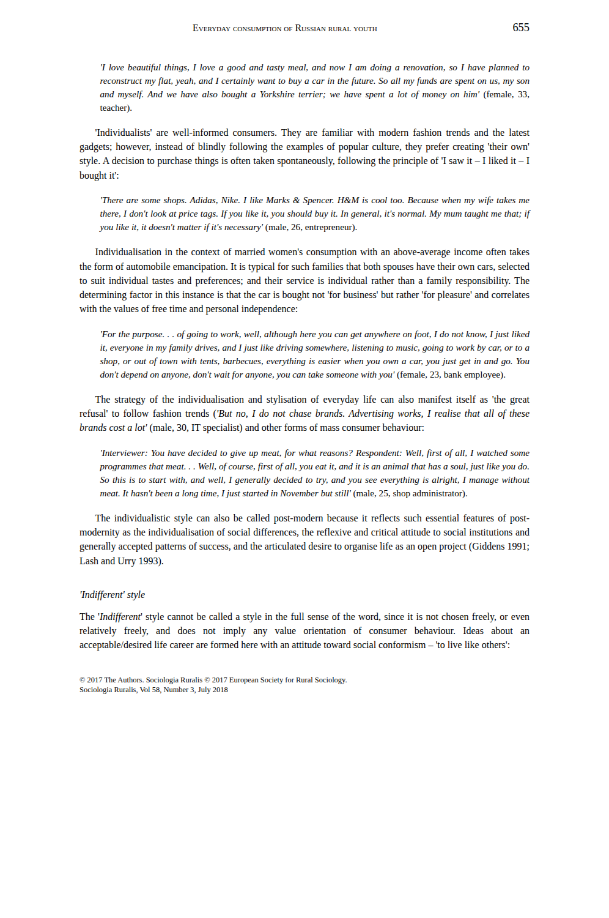Everyday consumption of Russian rural youth 655
'I love beautiful things, I love a good and tasty meal, and now I am doing a renovation, so I have planned to reconstruct my flat, yeah, and I certainly want to buy a car in the future. So all my funds are spent on us, my son and myself. And we have also bought a Yorkshire terrier; we have spent a lot of money on him' (female, 33, teacher).
'Individualists' are well-informed consumers. They are familiar with modern fashion trends and the latest gadgets; however, instead of blindly following the examples of popular culture, they prefer creating 'their own' style. A decision to purchase things is often taken spontaneously, following the principle of 'I saw it – I liked it – I bought it':
'There are some shops. Adidas, Nike. I like Marks & Spencer. H&M is cool too. Because when my wife takes me there, I don't look at price tags. If you like it, you should buy it. In general, it's normal. My mum taught me that; if you like it, it doesn't matter if it's necessary' (male, 26, entrepreneur).
Individualisation in the context of married women's consumption with an above-average income often takes the form of automobile emancipation. It is typical for such families that both spouses have their own cars, selected to suit individual tastes and preferences; and their service is individual rather than a family responsibility. The determining factor in this instance is that the car is bought not 'for business' but rather 'for pleasure' and correlates with the values of free time and personal independence:
'For the purpose. . . of going to work, well, although here you can get anywhere on foot, I do not know, I just liked it, everyone in my family drives, and I just like driving somewhere, listening to music, going to work by car, or to a shop, or out of town with tents, barbecues, everything is easier when you own a car, you just get in and go. You don't depend on anyone, don't wait for anyone, you can take someone with you' (female, 23, bank employee).
The strategy of the individualisation and stylisation of everyday life can also manifest itself as 'the great refusal' to follow fashion trends ('But no, I do not chase brands. Advertising works, I realise that all of these brands cost a lot' (male, 30, IT specialist) and other forms of mass consumer behaviour:
'Interviewer: You have decided to give up meat, for what reasons? Respondent: Well, first of all, I watched some programmes that meat. . . Well, of course, first of all, you eat it, and it is an animal that has a soul, just like you do. So this is to start with, and well, I generally decided to try, and you see everything is alright, I manage without meat. It hasn't been a long time, I just started in November but still' (male, 25, shop administrator).
The individualistic style can also be called post-modern because it reflects such essential features of post-modernity as the individualisation of social differences, the reflexive and critical attitude to social institutions and generally accepted patterns of success, and the articulated desire to organise life as an open project (Giddens 1991; Lash and Urry 1993).
'Indifferent' style
The 'Indifferent' style cannot be called a style in the full sense of the word, since it is not chosen freely, or even relatively freely, and does not imply any value orientation of consumer behaviour. Ideas about an acceptable/desired life career are formed here with an attitude toward social conformism – 'to live like others':
© 2017 The Authors. Sociologia Ruralis © 2017 European Society for Rural Sociology.
Sociologia Ruralis, Vol 58, Number 3, July 2018